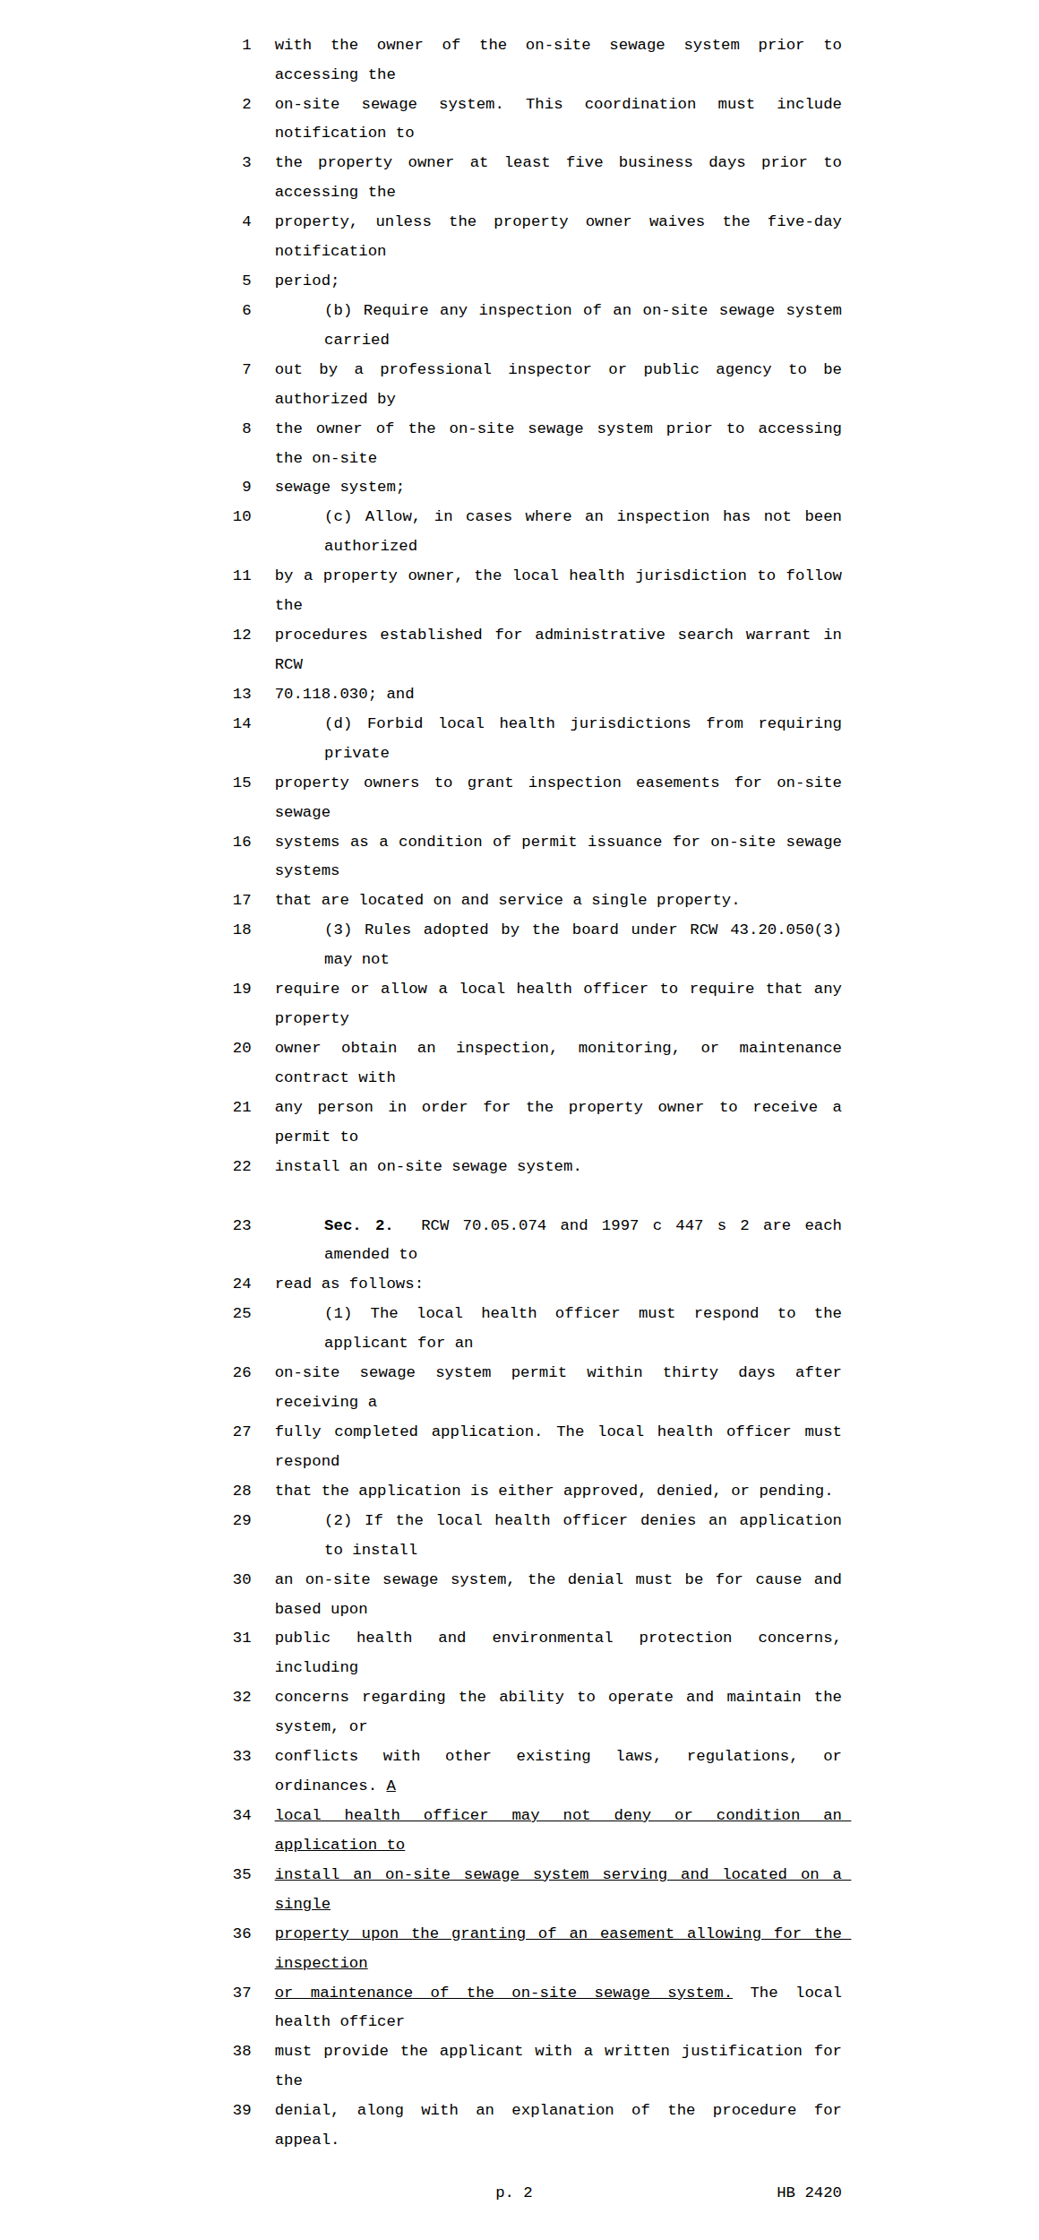1 with the owner of the on-site sewage system prior to accessing the
2 on-site sewage system. This coordination must include notification to
3 the property owner at least five business days prior to accessing the
4 property, unless the property owner waives the five-day notification
5 period;
6(b) Require any inspection of an on-site sewage system carried
7 out by a professional inspector or public agency to be authorized by
8 the owner of the on-site sewage system prior to accessing the on-site
9 sewage system;
10(c) Allow, in cases where an inspection has not been authorized
11 by a property owner, the local health jurisdiction to follow the
12 procedures established for administrative search warrant in RCW
1370.118.030; and
14(d) Forbid local health jurisdictions from requiring private
15 property owners to grant inspection easements for on-site sewage
16 systems as a condition of permit issuance for on-site sewage systems
17 that are located on and service a single property.
18(3) Rules adopted by the board under RCW 43.20.050(3) may not
19 require or allow a local health officer to require that any property
20 owner obtain an inspection, monitoring, or maintenance contract with
21 any person in order for the property owner to receive a permit to
22 install an on-site sewage system.
23 Sec. 2. RCW 70.05.074 and 1997 c 447 s 2 are each amended to
24 read as follows:
25(1) The local health officer must respond to the applicant for an
26 on-site sewage system permit within thirty days after receiving a
27 fully completed application. The local health officer must respond
28 that the application is either approved, denied, or pending.
29(2) If the local health officer denies an application to install
30 an on-site sewage system, the denial must be for cause and based upon
31 public health and environmental protection concerns, including
32 concerns regarding the ability to operate and maintain the system, or
33 conflicts with other existing laws, regulations, or ordinances. A
34 local health officer may not deny or condition an application to
35 install an on-site sewage system serving and located on a single
36 property upon the granting of an easement allowing for the inspection
37 or maintenance of the on-site sewage system. The local health officer
38 must provide the applicant with a written justification for the
39 denial, along with an explanation of the procedure for appeal.
p. 2 HB 2420